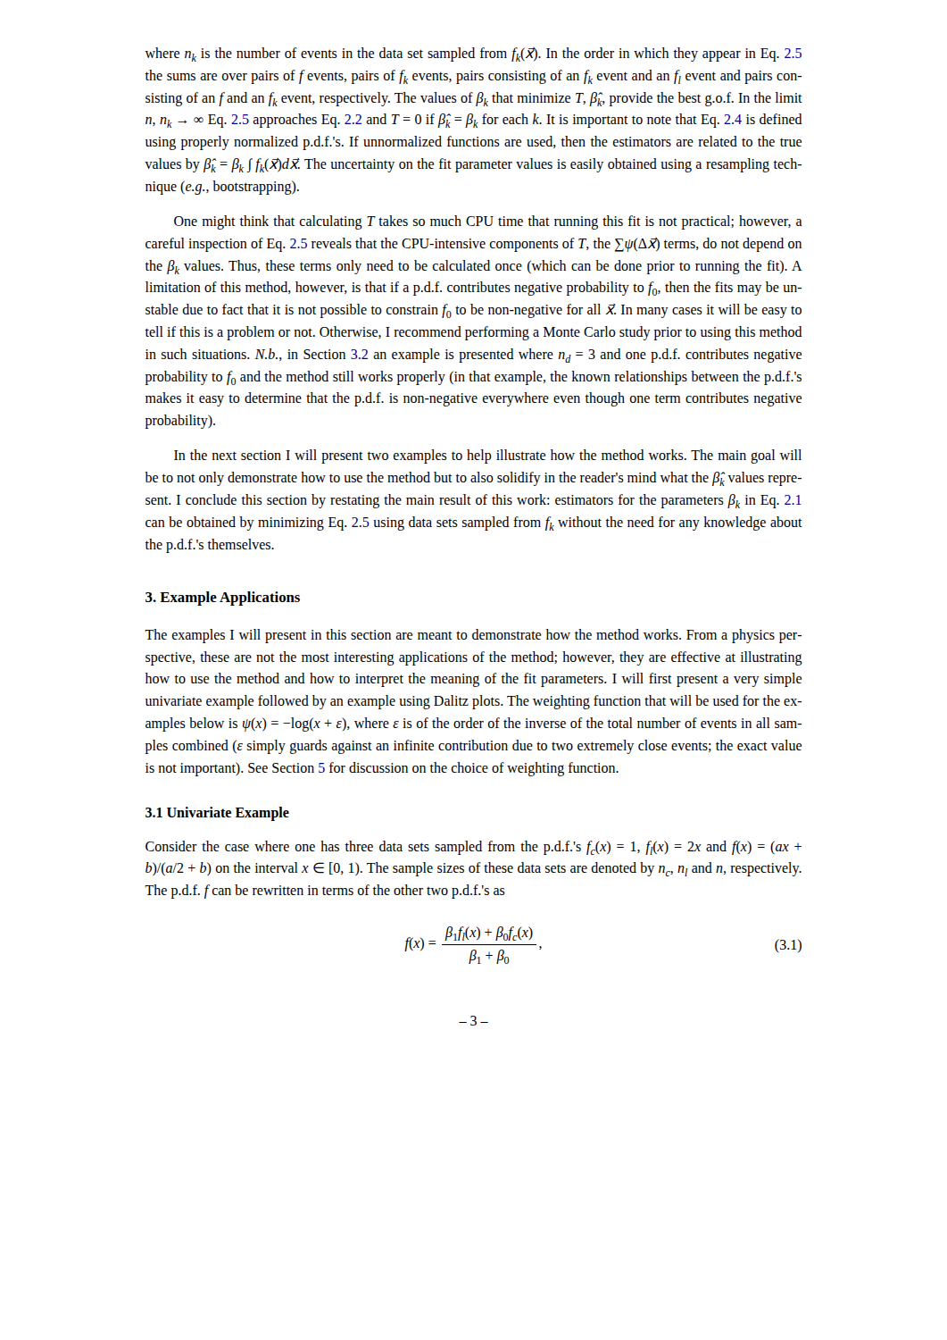where nk is the number of events in the data set sampled from fk(x⃗). In the order in which they appear in Eq. 2.5 the sums are over pairs of f events, pairs of fk events, pairs consisting of an fk event and an fl event and pairs consisting of an f and an fk event, respectively. The values of βk that minimize T, β̂k, provide the best g.o.f. In the limit n, nk → ∞ Eq. 2.5 approaches Eq. 2.2 and T = 0 if β̂k = βk for each k. It is important to note that Eq. 2.4 is defined using properly normalized p.d.f.'s. If unnormalized functions are used, then the estimators are related to the true values by β̂k = βk ∫ fk(x⃗)dx⃗. The uncertainty on the fit parameter values is easily obtained using a resampling technique (e.g., bootstrapping).
One might think that calculating T takes so much CPU time that running this fit is not practical; however, a careful inspection of Eq. 2.5 reveals that the CPU-intensive components of T, the ∑ψ(Δx⃗) terms, do not depend on the βk values. Thus, these terms only need to be calculated once (which can be done prior to running the fit). A limitation of this method, however, is that if a p.d.f. contributes negative probability to f0, then the fits may be unstable due to fact that it is not possible to constrain f0 to be non-negative for all x⃗. In many cases it will be easy to tell if this is a problem or not. Otherwise, I recommend performing a Monte Carlo study prior to using this method in such situations. N.b., in Section 3.2 an example is presented where nd = 3 and one p.d.f. contributes negative probability to f0 and the method still works properly (in that example, the known relationships between the p.d.f.'s makes it easy to determine that the p.d.f. is non-negative everywhere even though one term contributes negative probability).
In the next section I will present two examples to help illustrate how the method works. The main goal will be to not only demonstrate how to use the method but to also solidify in the reader's mind what the β̂k values represent. I conclude this section by restating the main result of this work: estimators for the parameters βk in Eq. 2.1 can be obtained by minimizing Eq. 2.5 using data sets sampled from fk without the need for any knowledge about the p.d.f.'s themselves.
3. Example Applications
The examples I will present in this section are meant to demonstrate how the method works. From a physics perspective, these are not the most interesting applications of the method; however, they are effective at illustrating how to use the method and how to interpret the meaning of the fit parameters. I will first present a very simple univariate example followed by an example using Dalitz plots. The weighting function that will be used for the examples below is ψ(x) = −log(x + ε), where ε is of the order of the inverse of the total number of events in all samples combined (ε simply guards against an infinite contribution due to two extremely close events; the exact value is not important). See Section 5 for discussion on the choice of weighting function.
3.1 Univariate Example
Consider the case where one has three data sets sampled from the p.d.f.'s fc(x) = 1, fl(x) = 2x and f(x) = (ax + b)/(a/2 + b) on the interval x ∈ [0, 1). The sample sizes of these data sets are denoted by nc, nl and n, respectively. The p.d.f. f can be rewritten in terms of the other two p.d.f.'s as
f(x) = β1fl(x) + β0fc(x) β1 + β0 , (3.1)
– 3 –